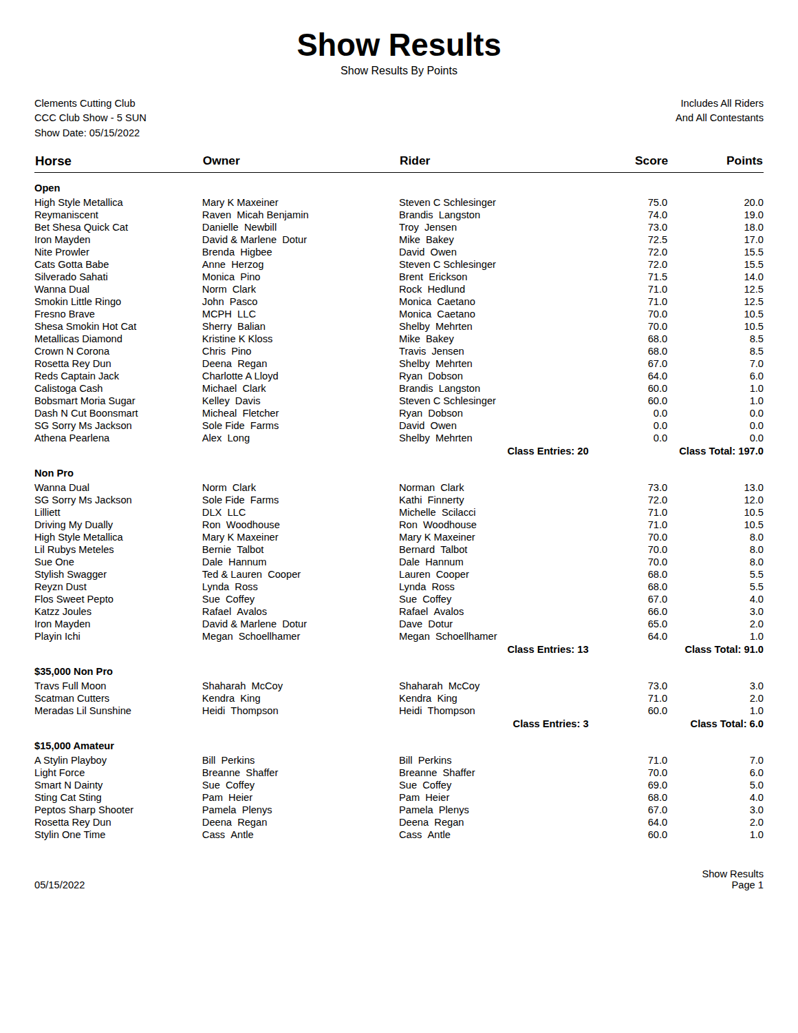Show Results
Show Results By Points
Clements Cutting Club
CCC Club Show - 5 SUN
Show Date: 05/15/2022
Includes All Riders
And All Contestants
| Horse | Owner | Rider | Score | Points |
| --- | --- | --- | --- | --- |
| Open |
| High Style Metallica | Mary K Maxeiner | Steven C Schlesinger | 75.0 | 20.0 |
| Reymaniscent | Raven Micah Benjamin | Brandis Langston | 74.0 | 19.0 |
| Bet Shesa Quick Cat | Danielle Newbill | Troy Jensen | 73.0 | 18.0 |
| Iron Mayden | David & Marlene Dotur | Mike Bakey | 72.5 | 17.0 |
| Nite Prowler | Brenda Higbee | David Owen | 72.0 | 15.5 |
| Cats Gotta Babe | Anne Herzog | Steven C Schlesinger | 72.0 | 15.5 |
| Silverado Sahati | Monica Pino | Brent Erickson | 71.5 | 14.0 |
| Wanna Dual | Norm Clark | Rock Hedlund | 71.0 | 12.5 |
| Smokin Little Ringo | John Pasco | Monica Caetano | 71.0 | 12.5 |
| Fresno Brave | MCPH LLC | Monica Caetano | 70.0 | 10.5 |
| Shesa Smokin Hot Cat | Sherry Balian | Shelby Mehrten | 70.0 | 10.5 |
| Metallicas Diamond | Kristine K Kloss | Mike Bakey | 68.0 | 8.5 |
| Crown N Corona | Chris Pino | Travis Jensen | 68.0 | 8.5 |
| Rosetta Rey Dun | Deena Regan | Shelby Mehrten | 67.0 | 7.0 |
| Reds Captain Jack | Charlotte A Lloyd | Ryan Dobson | 64.0 | 6.0 |
| Calistoga Cash | Michael Clark | Brandis Langston | 60.0 | 1.0 |
| Bobsmart Moria Sugar | Kelley Davis | Steven C Schlesinger | 60.0 | 1.0 |
| Dash N Cut Boonsmart | Micheal Fletcher | Ryan Dobson | 0.0 | 0.0 |
| SG Sorry Ms Jackson | Sole Fide Farms | David Owen | 0.0 | 0.0 |
| Athena Pearlena | Alex Long | Shelby Mehrten | 0.0 | 0.0 |
| | | Class Entries: 20 | Class Total: 197.0 |
| Non Pro |
| Wanna Dual | Norm Clark | Norman Clark | 73.0 | 13.0 |
| SG Sorry Ms Jackson | Sole Fide Farms | Kathi Finnerty | 72.0 | 12.0 |
| Lilliett | DLX LLC | Michelle Scilacci | 71.0 | 10.5 |
| Driving My Dually | Ron Woodhouse | Ron Woodhouse | 71.0 | 10.5 |
| High Style Metallica | Mary K Maxeiner | Mary K Maxeiner | 70.0 | 8.0 |
| Lil Rubys Meteles | Bernie Talbot | Bernard Talbot | 70.0 | 8.0 |
| Sue One | Dale Hannum | Dale Hannum | 70.0 | 8.0 |
| Stylish Swagger | Ted & Lauren Cooper | Lauren Cooper | 68.0 | 5.5 |
| Reyzn Dust | Lynda Ross | Lynda Ross | 68.0 | 5.5 |
| Flos Sweet Pepto | Sue Coffey | Sue Coffey | 67.0 | 4.0 |
| Katzz Joules | Rafael Avalos | Rafael Avalos | 66.0 | 3.0 |
| Iron Mayden | David & Marlene Dotur | Dave Dotur | 65.0 | 2.0 |
| Playin Ichi | Megan Schoellhamer | Megan Schoellhamer | 64.0 | 1.0 |
| | | Class Entries: 13 | Class Total: 91.0 |
| $35,000 Non Pro |
| Travs Full Moon | Shaharah McCoy | Shaharah McCoy | 73.0 | 3.0 |
| Scatman Cutters | Kendra King | Kendra King | 71.0 | 2.0 |
| Meradas Lil Sunshine | Heidi Thompson | Heidi Thompson | 60.0 | 1.0 |
| | | Class Entries: 3 | Class Total: 6.0 |
| $15,000 Amateur |
| A Stylin Playboy | Bill Perkins | Bill Perkins | 71.0 | 7.0 |
| Light Force | Breanne Shaffer | Breanne Shaffer | 70.0 | 6.0 |
| Smart N Dainty | Sue Coffey | Sue Coffey | 69.0 | 5.0 |
| Sting Cat Sting | Pam Heier | Pam Heier | 68.0 | 4.0 |
| Peptos Sharp Shooter | Pamela Plenys | Pamela Plenys | 67.0 | 3.0 |
| Rosetta Rey Dun | Deena Regan | Deena Regan | 64.0 | 2.0 |
| Stylin One Time | Cass Antle | Cass Antle | 60.0 | 1.0 |
Show Results
05/15/2022
Page 1